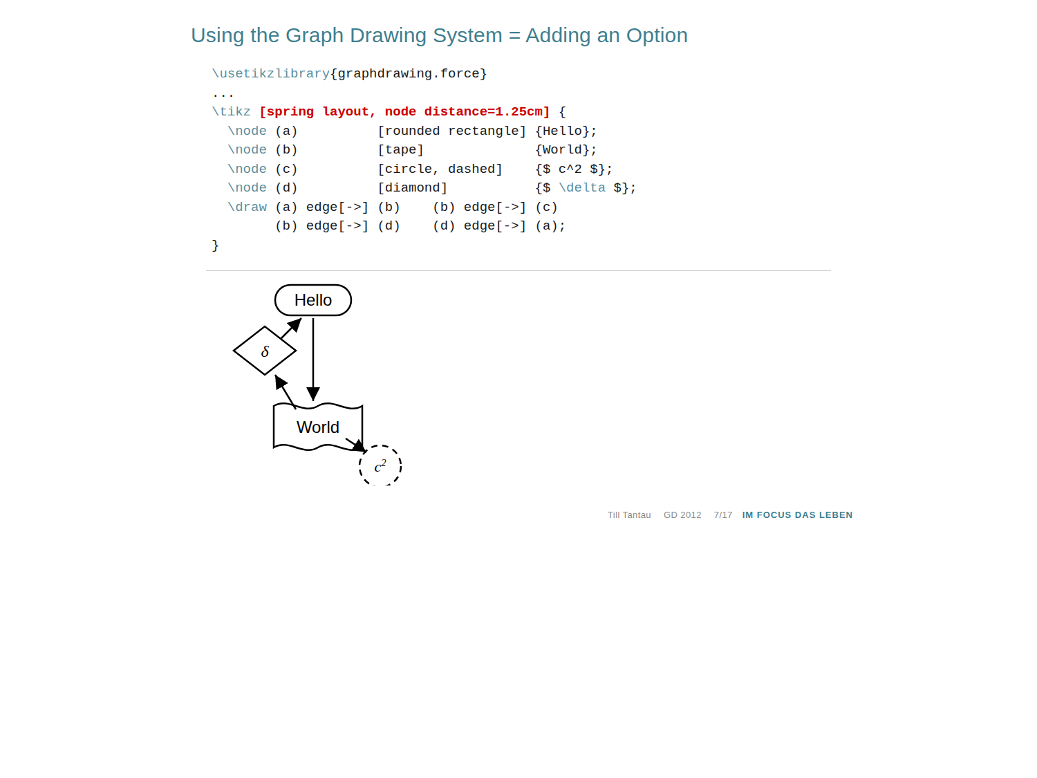Using the Graph Drawing System = Adding an Option
\usetikzlibrary{graphdrawing.force}
...
\tikz [spring layout, node distance=1.25cm] {
  \node (a)          [rounded rectangle] {Hello};
  \node (b)          [tape]              {World};
  \node (c)          [circle, dashed]    {$ c^2 $};
  \node (d)          [diamond]           {$ \delta $};
  \draw (a) edge[->] (b)    (b) edge[->] (c)
        (b) edge[->] (d)    (d) edge[->] (a);
}
Hello δ World c2
Till TantauGD 20127/17 IM FOCUS DAS LEBEN